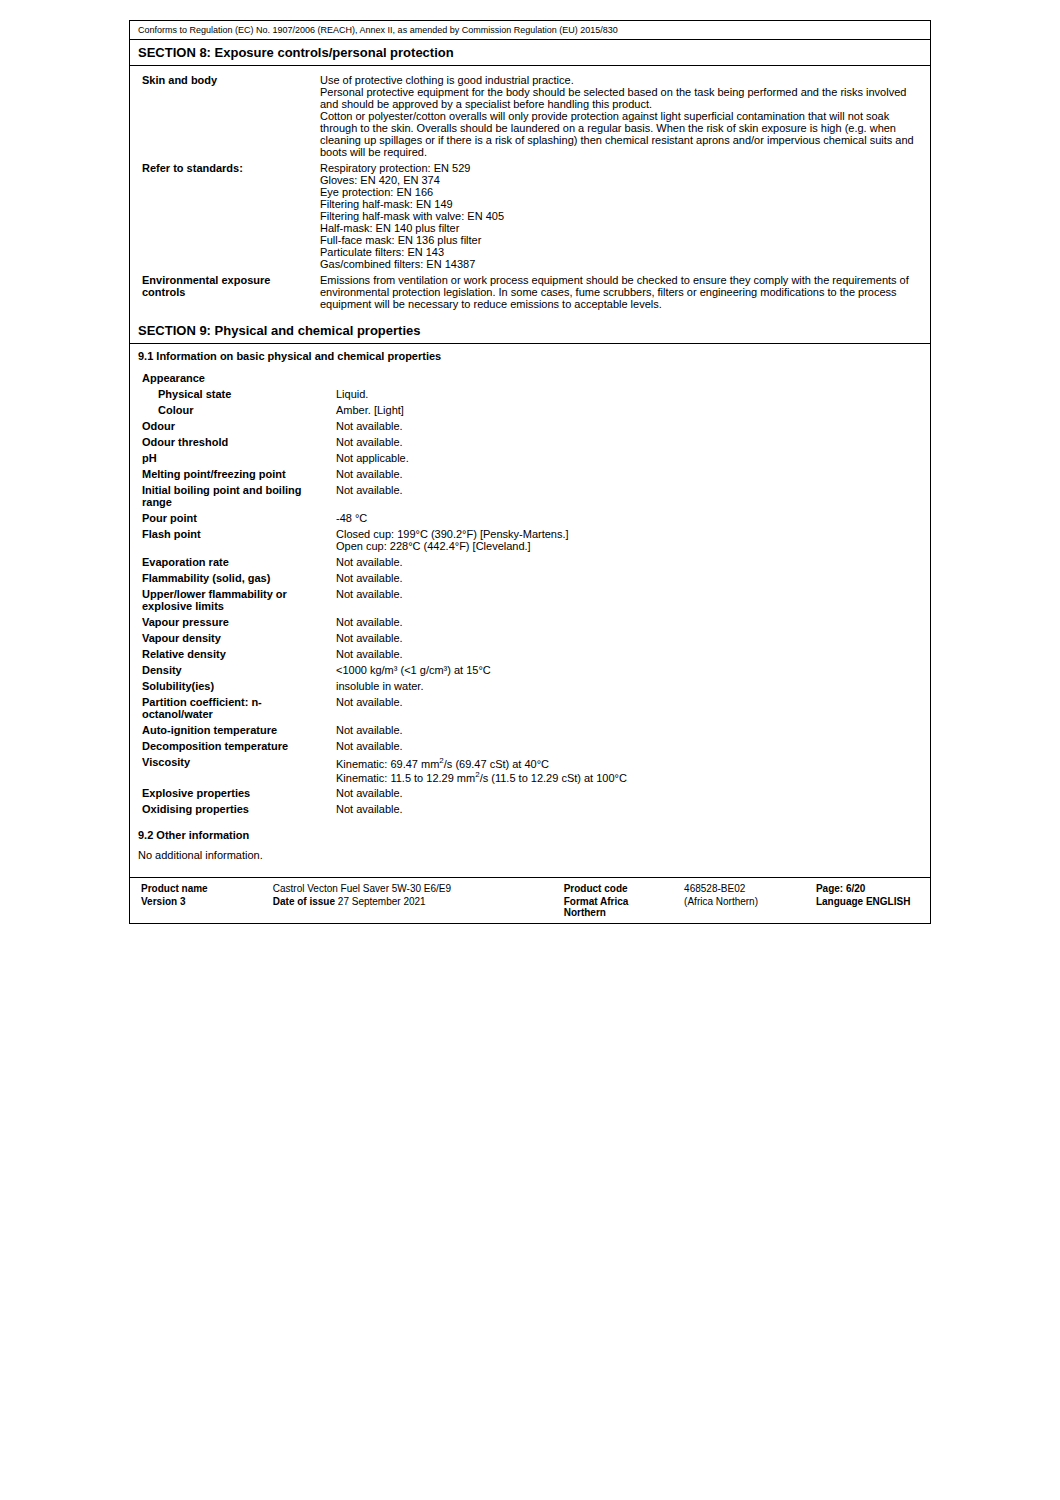Conforms to Regulation (EC) No. 1907/2006 (REACH), Annex II, as amended by Commission Regulation (EU) 2015/830
SECTION 8: Exposure controls/personal protection
| Skin and body | Use of protective clothing is good industrial practice. Personal protective equipment for the body should be selected based on the task being performed and the risks involved and should be approved by a specialist before handling this product. Cotton or polyester/cotton overalls will only provide protection against light superficial contamination that will not soak through to the skin. Overalls should be laundered on a regular basis. When the risk of skin exposure is high (e.g. when cleaning up spillages or if there is a risk of splashing) then chemical resistant aprons and/or impervious chemical suits and boots will be required. |
| Refer to standards: | Respiratory protection: EN 529 Gloves: EN 420, EN 374 Eye protection: EN 166 Filtering half-mask: EN 149 Filtering half-mask with valve: EN 405 Half-mask: EN 140 plus filter Full-face mask: EN 136 plus filter Particulate filters: EN 143 Gas/combined filters: EN 14387 |
| Environmental exposure controls | Emissions from ventilation or work process equipment should be checked to ensure they comply with the requirements of environmental protection legislation. In some cases, fume scrubbers, filters or engineering modifications to the process equipment will be necessary to reduce emissions to acceptable levels. |
SECTION 9: Physical and chemical properties
9.1 Information on basic physical and chemical properties
| Appearance | |
| Physical state | Liquid. |
| Colour | Amber. [Light] |
| Odour | Not available. |
| Odour threshold | Not available. |
| pH | Not applicable. |
| Melting point/freezing point | Not available. |
| Initial boiling point and boiling range | Not available. |
| Pour point | -48 °C |
| Flash point | Closed cup: 199°C (390.2°F) [Pensky-Martens.] Open cup: 228°C (442.4°F) [Cleveland.] |
| Evaporation rate | Not available. |
| Flammability (solid, gas) | Not available. |
| Upper/lower flammability or explosive limits | Not available. |
| Vapour pressure | Not available. |
| Vapour density | Not available. |
| Relative density | Not available. |
| Density | <1000 kg/m³ (<1 g/cm³) at 15°C |
| Solubility(ies) | insoluble in water. |
| Partition coefficient: n-octanol/water | Not available. |
| Auto-ignition temperature | Not available. |
| Decomposition temperature | Not available. |
| Viscosity | Kinematic: 69.47 mm 2 /s (69.47 cSt) at 40°C Kinematic: 11.5 to 12.29 mm 2 /s (11.5 to 12.29 cSt) at 100°C |
| Explosive properties | Not available. |
| Oxidising properties | Not available. |
9.2 Other information
No additional information.
| Product name | Castrol Vecton Fuel Saver 5W-30 E6/E9 | Product code | 468528-BE02 | Page: 6/20 |
| Version 3 | Date of issue 27 September 2021 | Format Africa Northern | (Africa Northern) | Language ENGLISH |